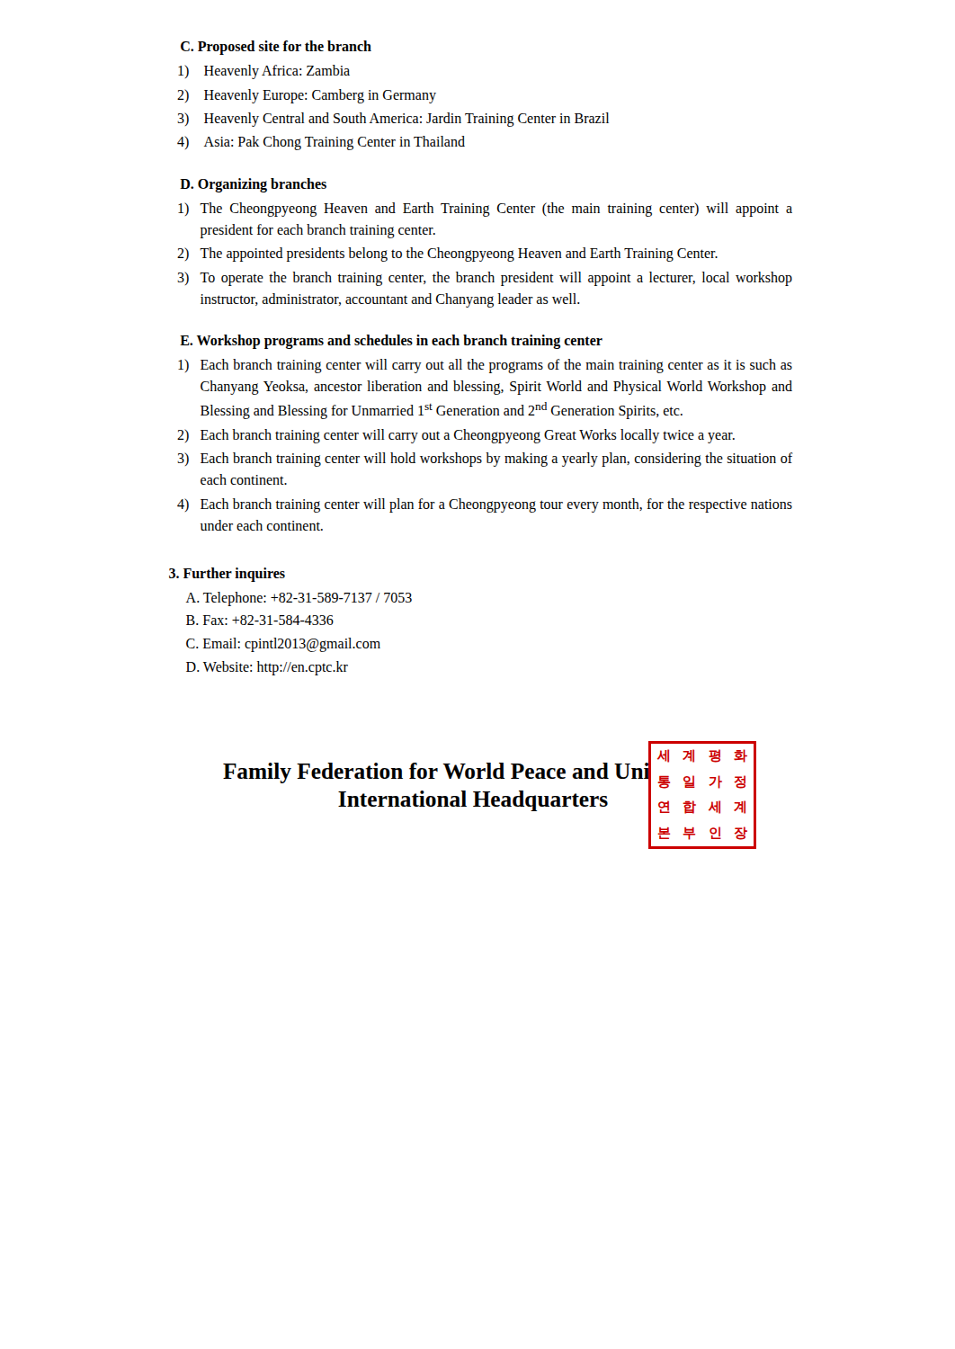C. Proposed site for the branch
1) Heavenly Africa: Zambia
2) Heavenly Europe: Camberg in Germany
3) Heavenly Central and South America: Jardin Training Center in Brazil
4) Asia: Pak Chong Training Center in Thailand
D. Organizing branches
1) The Cheongpyeong Heaven and Earth Training Center (the main training center) will appoint a president for each branch training center.
2) The appointed presidents belong to the Cheongpyeong Heaven and Earth Training Center.
3) To operate the branch training center, the branch president will appoint a lecturer, local workshop instructor, administrator, accountant and Chanyang leader as well.
E. Workshop programs and schedules in each branch training center
1) Each branch training center will carry out all the programs of the main training center as it is such as Chanyang Yeoksa, ancestor liberation and blessing, Spirit World and Physical World Workshop and Blessing and Blessing for Unmarried 1st Generation and 2nd Generation Spirits, etc.
2) Each branch training center will carry out a Cheongpyeong Great Works locally twice a year.
3) Each branch training center will hold workshops by making a yearly plan, considering the situation of each continent.
4) Each branch training center will plan for a Cheongpyeong tour every month, for the respective nations under each continent.
3. Further inquires
A. Telephone: +82-31-589-7137 / 7053
B. Fax: +82-31-584-4336
C. Email: cpintl2013@gmail.com
D. Website: http://en.cptc.kr
Family Federation for World Peace and Unification
International Headquarters
세계평화 통일가정 연합세계 본부인장